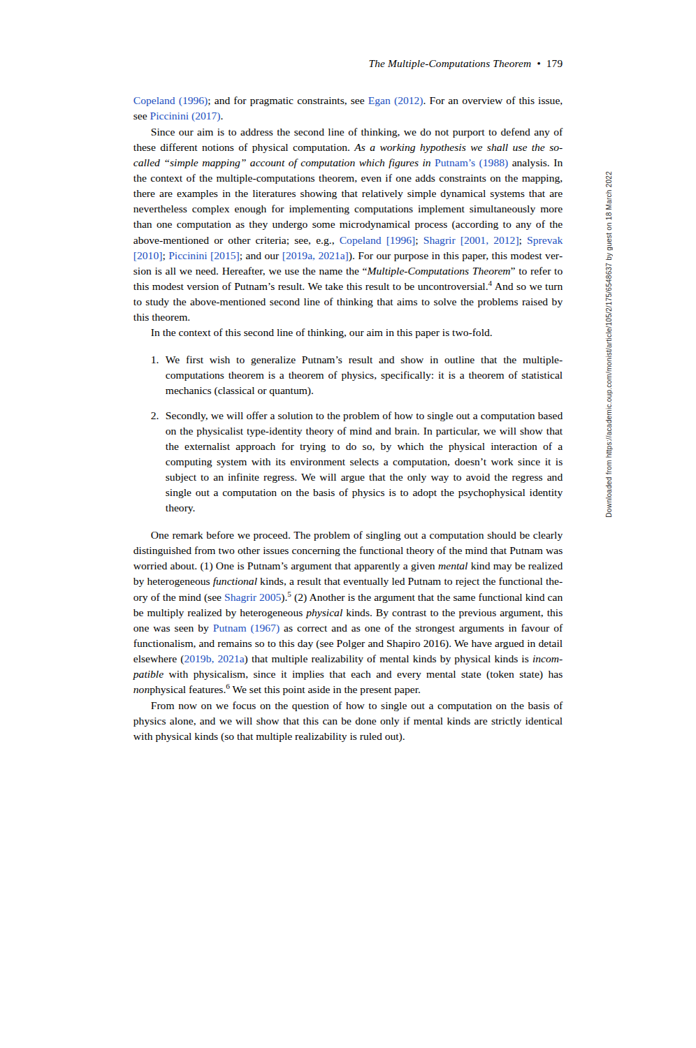The Multiple-Computations Theorem • 179
Downloaded from https://academic.oup.com/monist/article/105/2/175/6548637 by guest on 18 March 2022
Copeland (1996); and for pragmatic constraints, see Egan (2012). For an overview of this issue, see Piccinini (2017).
Since our aim is to address the second line of thinking, we do not purport to defend any of these different notions of physical computation. As a working hypothesis we shall use the so-called “simple mapping” account of computation which figures in Putnam’s (1988) analysis. In the context of the multiple-computations theorem, even if one adds constraints on the mapping, there are examples in the literatures showing that relatively simple dynamical systems that are nevertheless complex enough for implementing computations implement simultaneously more than one computation as they undergo some microdynamical process (according to any of the above-mentioned or other criteria; see, e.g., Copeland [1996]; Shagrir [2001, 2012]; Sprevak [2010]; Piccinini [2015]; and our [2019a, 2021a]). For our purpose in this paper, this modest version is all we need. Hereafter, we use the name the “Multiple-Computations Theorem” to refer to this modest version of Putnam’s result. We take this result to be uncontroversial.4 And so we turn to study the above-mentioned second line of thinking that aims to solve the problems raised by this theorem.
In the context of this second line of thinking, our aim in this paper is two-fold.
We first wish to generalize Putnam’s result and show in outline that the multiple-computations theorem is a theorem of physics, specifically: it is a theorem of statistical mechanics (classical or quantum).
Secondly, we will offer a solution to the problem of how to single out a computation based on the physicalist type-identity theory of mind and brain. In particular, we will show that the externalist approach for trying to do so, by which the physical interaction of a computing system with its environment selects a computation, doesn’t work since it is subject to an infinite regress. We will argue that the only way to avoid the regress and single out a computation on the basis of physics is to adopt the psychophysical identity theory.
One remark before we proceed. The problem of singling out a computation should be clearly distinguished from two other issues concerning the functional theory of the mind that Putnam was worried about. (1) One is Putnam’s argument that apparently a given mental kind may be realized by heterogeneous functional kinds, a result that eventually led Putnam to reject the functional theory of the mind (see Shagrir 2005).5 (2) Another is the argument that the same functional kind can be multiply realized by heterogeneous physical kinds. By contrast to the previous argument, this one was seen by Putnam (1967) as correct and as one of the strongest arguments in favour of functionalism, and remains so to this day (see Polger and Shapiro 2016). We have argued in detail elsewhere (2019b, 2021a) that multiple realizability of mental kinds by physical kinds is incompatible with physicalism, since it implies that each and every mental state (token state) has nonphysical features.6 We set this point aside in the present paper.
From now on we focus on the question of how to single out a computation on the basis of physics alone, and we will show that this can be done only if mental kinds are strictly identical with physical kinds (so that multiple realizability is ruled out).